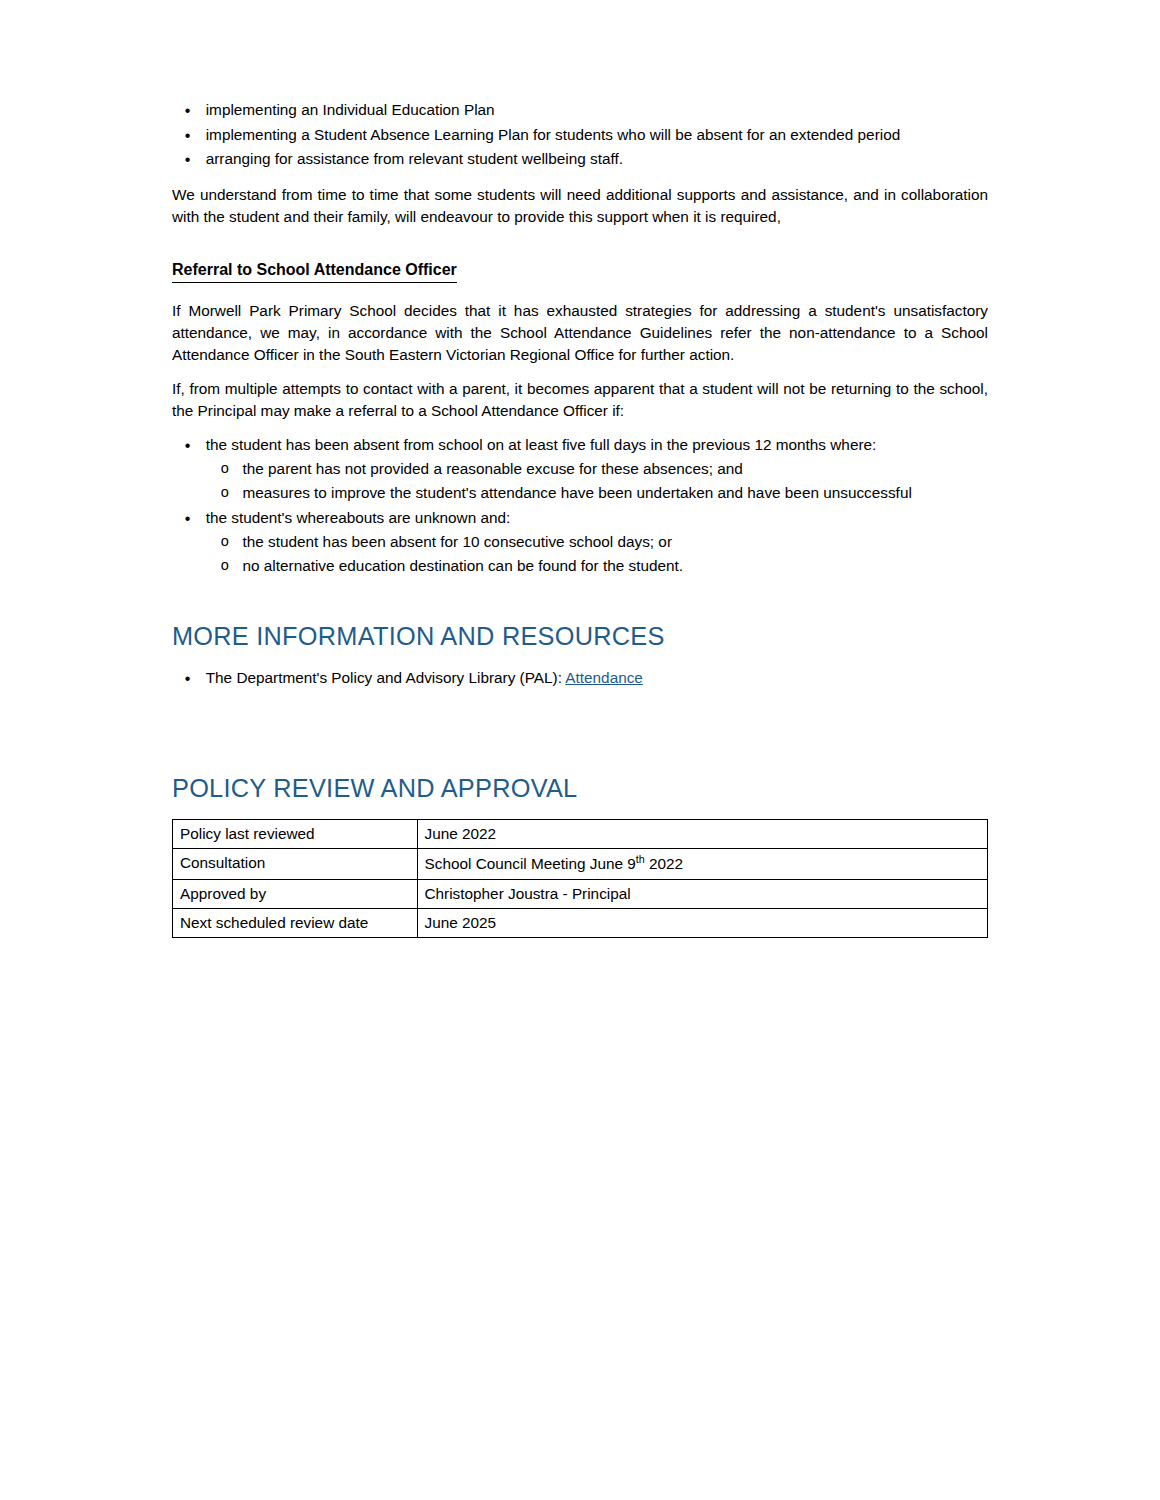implementing an Individual Education Plan
implementing a Student Absence Learning Plan for students who will be absent for an extended period
arranging for assistance from relevant student wellbeing staff.
We understand from time to time that some students will need additional supports and assistance, and in collaboration with the student and their family, will endeavour to provide this support when it is required,
Referral to School Attendance Officer
If Morwell Park Primary School decides that it has exhausted strategies for addressing a student's unsatisfactory attendance, we may, in accordance with the School Attendance Guidelines refer the non-attendance to a School Attendance Officer in the South Eastern Victorian Regional Office for further action.
If, from multiple attempts to contact with a parent, it becomes apparent that a student will not be returning to the school, the Principal may make a referral to a School Attendance Officer if:
the student has been absent from school on at least five full days in the previous 12 months where:
the parent has not provided a reasonable excuse for these absences; and
measures to improve the student's attendance have been undertaken and have been unsuccessful
the student's whereabouts are unknown and:
the student has been absent for 10 consecutive school days; or
no alternative education destination can be found for the student.
MORE INFORMATION AND RESOURCES
The Department's Policy and Advisory Library (PAL): Attendance
POLICY REVIEW AND APPROVAL
| Policy last reviewed | June 2022 |
| Consultation | School Council Meeting June 9 th 2022 |
| Approved by | Christopher Joustra - Principal |
| Next scheduled review date | June 2025 |